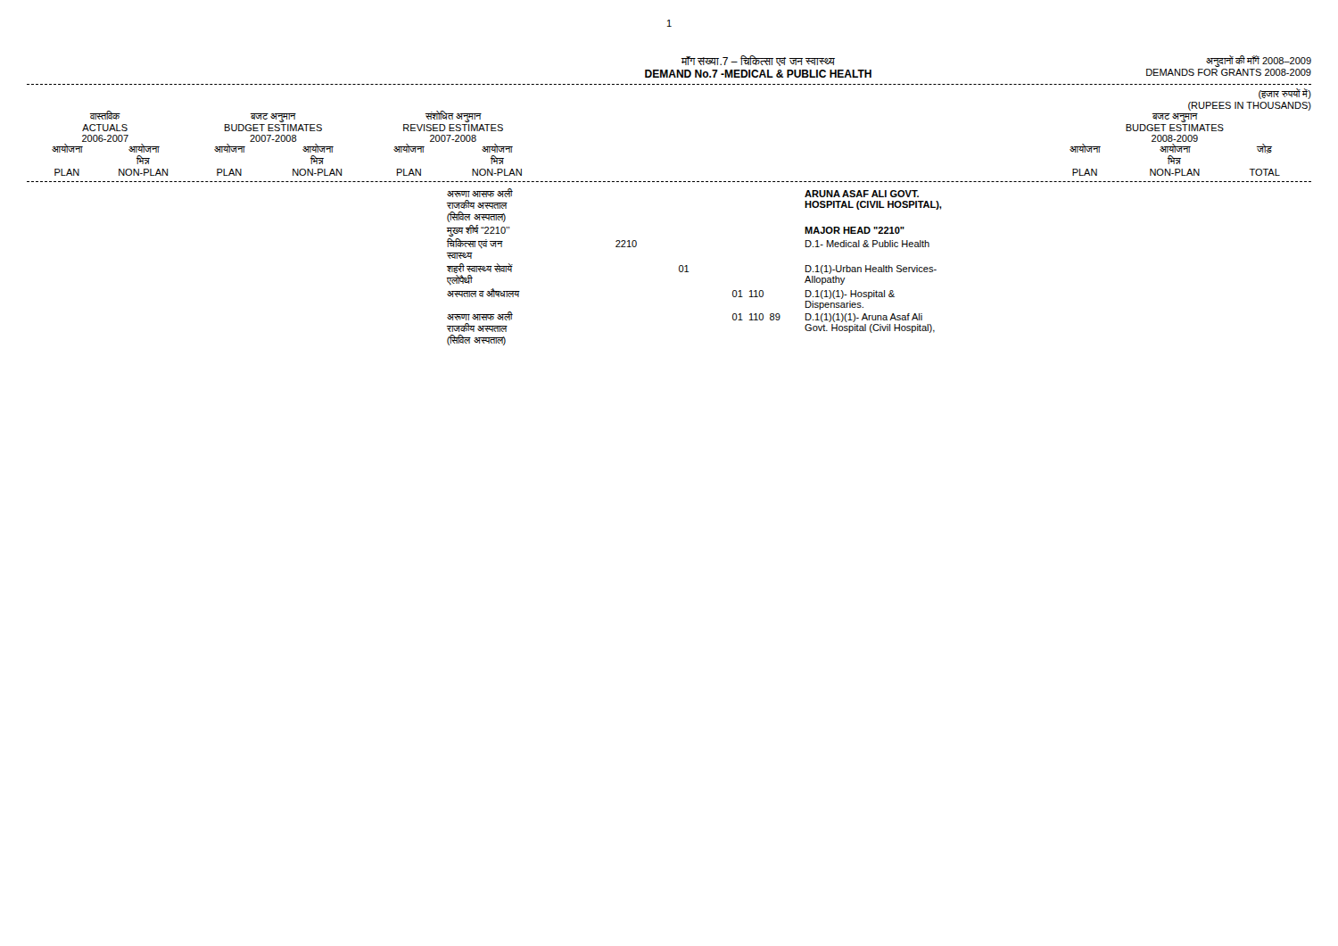1
माँग संख्या.7 – चिकित्सा एवं जन स्वास्थ्य
DEMAND No.7 -MEDICAL & PUBLIC HEALTH
अनुदानों की माँगें 2008–2009
DEMANDS FOR GRANTS 2008-2009
(हजार रुपयों में)
(RUPEES IN THOUSANDS)
| वास्तविक ACTUALS 2006-2007 आयोजना आयोजना भिन्न PLAN NON-PLAN | बजट अनुमान BUDGET ESTIMATES 2007-2008 आयोजना आयोजना भिन्न PLAN NON-PLAN | संशोधित अनुमान REVISED ESTIMATES 2007-2008 आयोजना आयोजना भिन्न PLAN NON-PLAN | | बजट अनुमान BUDGET ESTIMATES 2008-2009 आयोजना आयोजना जोड़ भिन्न PLAN NON-PLAN TOTAL |
| | अरूणा आसफ अली राजकीय अस्पताल (सिविल अस्पताल) | | | | ARUNA ASAF ALI GOVT. HOSPITAL (CIVIL HOSPITAL), | |
| | मुख्य शीर्ष “2210’’ | | | | MAJOR HEAD "2210" | |
| | चिकित्सा एवं जन स्वास्थ्य | 2210 | | | D.1- Medical & Public Health | |
| | शहरी स्वास्थ्य सेवायें एलोपैथी | | 01 | | D.1(1)-Urban Health Services- Allopathy | |
| | अस्पताल व औषधालय | | | 01 110 | D.1(1)(1)- Hospital & Dispensaries. | |
| | अरूणा आसफ अली राजकीय अस्पताल (सिविल अस्पताल) | | | 01 110 89 | D.1(1)(1)(1)- Aruna Asaf Ali Govt. Hospital (Civil Hospital), | |